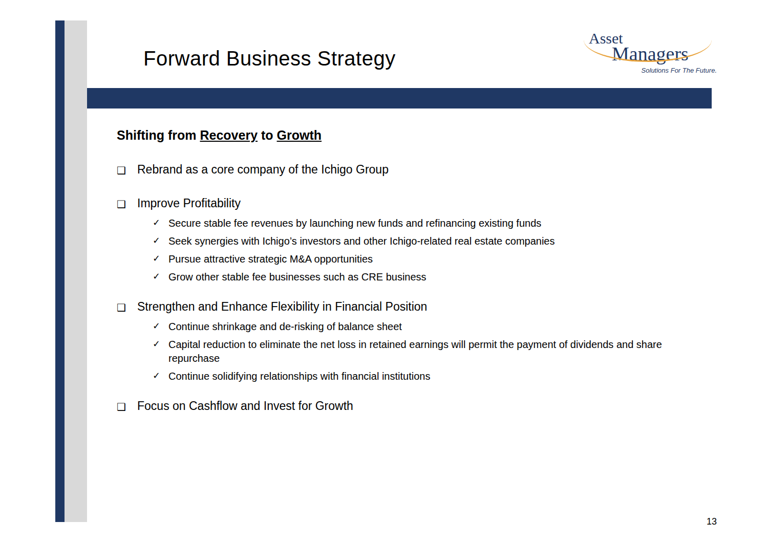Forward Business Strategy
Asset
Managers
Solutions For The Future.
Shifting from Recovery to Growth
❑
Rebrand as a core company of the Ichigo Group
❑
Improve Profitability
✓
Secure stable fee revenues by launching new funds and refinancing existing funds
✓
Seek synergies with Ichigo’s investors and other Ichigo-related real estate companies
✓
Pursue attractive strategic M&A opportunities
✓
Grow other stable fee businesses such as CRE business
❑
Strengthen and Enhance Flexibility in Financial Position
✓
Continue shrinkage and de-risking of balance sheet
✓
Capital reduction to eliminate the net loss in retained earnings will permit the payment of dividends and share repurchase
✓
Continue solidifying relationships with financial institutions
❑
Focus on Cashflow and Invest for Growth
13